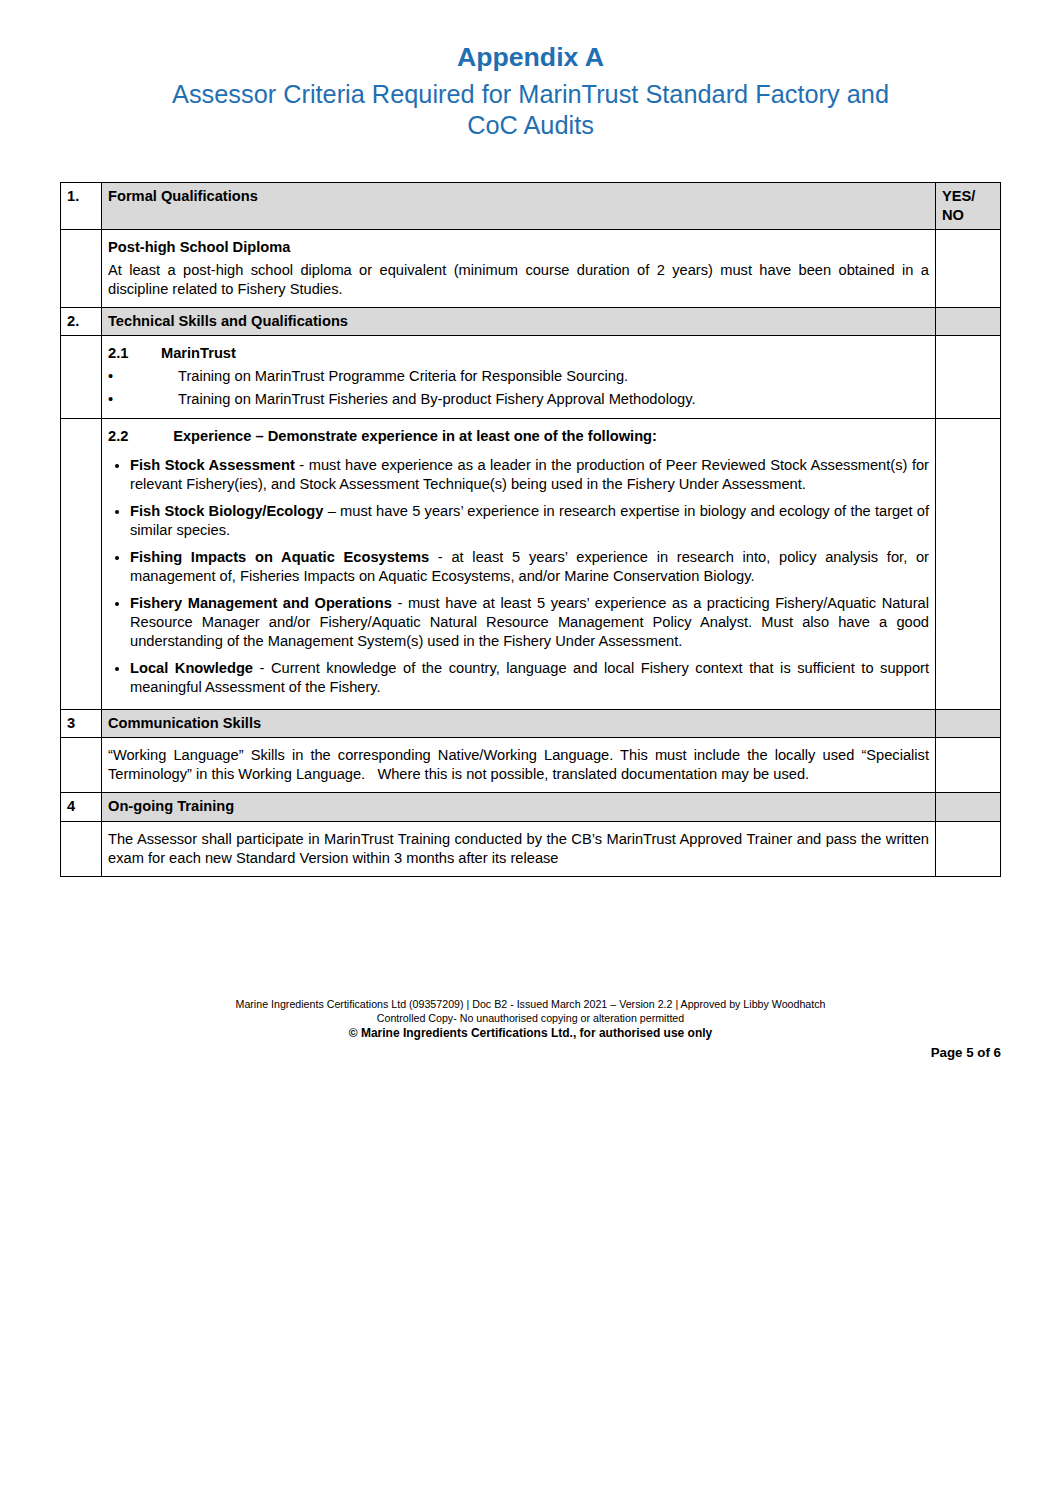Appendix A
Assessor Criteria Required for MarinTrust Standard Factory and
CoC Audits
| 1. | Formal Qualifications | YES/ NO |
| | Post-high School Diploma At least a post-high school diploma or equivalent (minimum course duration of 2 years) must have been obtained in a discipline related to Fishery Studies. | |
| 2. | Technical Skills and Qualifications | |
| | 2.1 MarinTrust • Training on MarinTrust Programme Criteria for Responsible Sourcing. • Training on MarinTrust Fisheries and By-product Fishery Approval Methodology. | |
| | 2.2 Experience – Demonstrate experience in at least one of the following: Fish Stock Assessment - must have experience as a leader in the production of Peer Reviewed Stock Assessment(s) for relevant Fishery(ies), and Stock Assessment Technique(s) being used in the Fishery Under Assessment. Fish Stock Biology/Ecology – must have 5 years’ experience in research expertise in biology and ecology of the target of similar species. Fishing Impacts on Aquatic Ecosystems - at least 5 years’ experience in research into, policy analysis for, or management of, Fisheries Impacts on Aquatic Ecosystems, and/or Marine Conservation Biology. Fishery Management and Operations - must have at least 5 years’ experience as a practicing Fishery/Aquatic Natural Resource Manager and/or Fishery/Aquatic Natural Resource Management Policy Analyst. Must also have a good understanding of the Management System(s) used in the Fishery Under Assessment. Local Knowledge - Current knowledge of the country, language and local Fishery context that is sufficient to support meaningful Assessment of the Fishery. | |
| 3 | Communication Skills | |
| | “Working Language” Skills in the corresponding Native/Working Language. This must include the locally used “Specialist Terminology” in this Working Language. Where this is not possible, translated documentation may be used. | |
| 4 | On-going Training | |
| | The Assessor shall participate in MarinTrust Training conducted by the CB’s MarinTrust Approved Trainer and pass the written exam for each new Standard Version within 3 months after its release | |
Marine Ingredients Certifications Ltd (09357209) | Doc B2 - Issued March 2021 – Version 2.2 | Approved by Libby Woodhatch
Controlled Copy- No unauthorised copying or alteration permitted
© Marine Ingredients Certifications Ltd., for authorised use only
Page 5 of 6